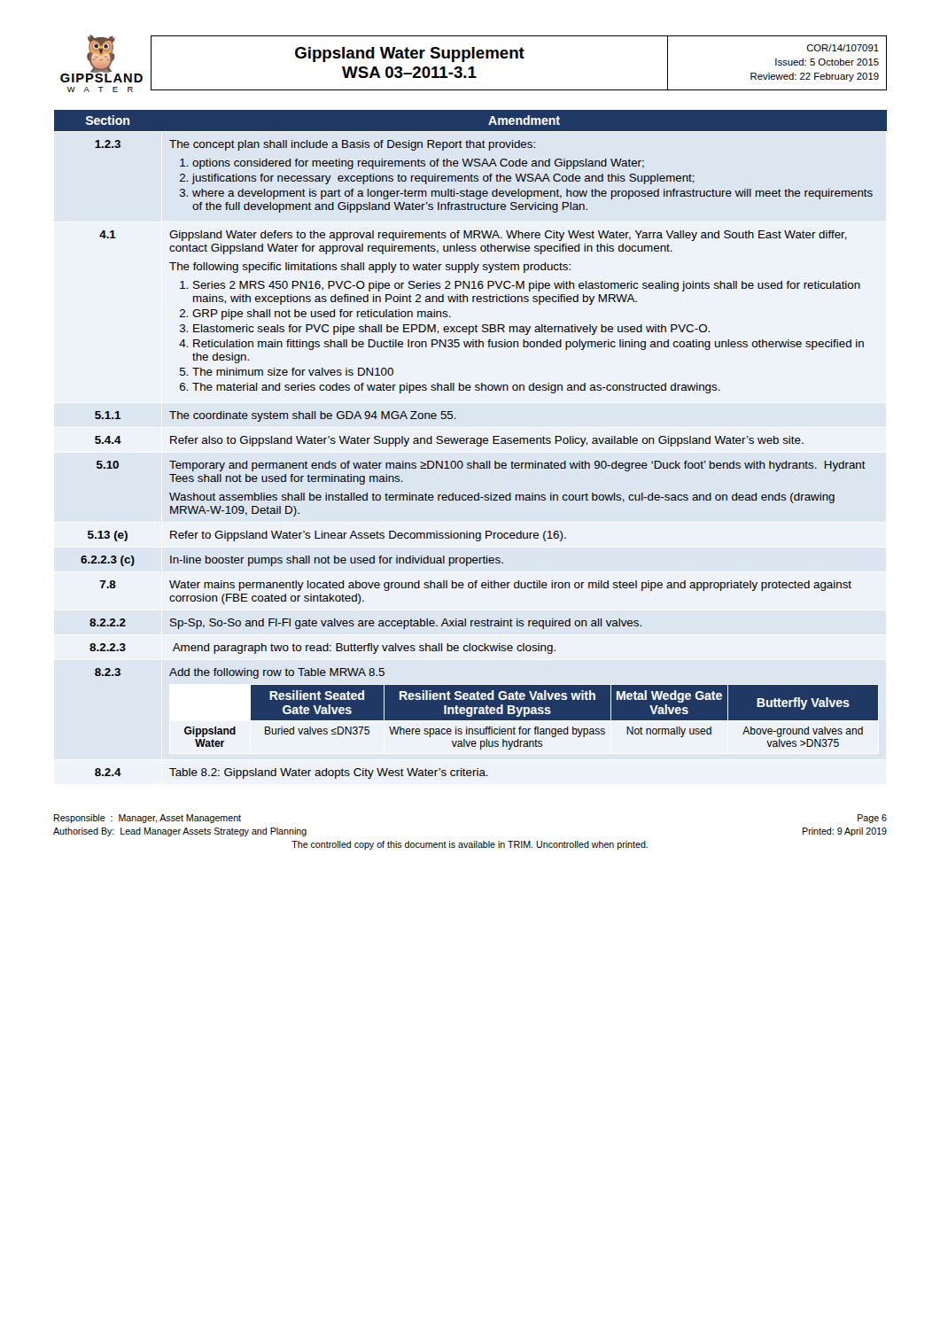🦉
GIPPSLAND
W A T E R
Gippsland Water Supplement
WSA 03–2011-3.1
COR/14/107091
Issued: 5 October 2015
Reviewed: 22 February 2019
| Section | Amendment |
| --- | --- |
| 1.2.3 | The concept plan shall include a Basis of Design Report that provides: options considered for meeting requirements of the WSAA Code and Gippsland Water; justifications for necessary exceptions to requirements of the WSAA Code and this Supplement; where a development is part of a longer-term multi-stage development, how the proposed infrastructure will meet the requirements of the full development and Gippsland Water’s Infrastructure Servicing Plan. |
| 4.1 | Gippsland Water defers to the approval requirements of MRWA. Where City West Water, Yarra Valley and South East Water differ, contact Gippsland Water for approval requirements, unless otherwise specified in this document. The following specific limitations shall apply to water supply system products: Series 2 MRS 450 PN16, PVC-O pipe or Series 2 PN16 PVC-M pipe with elastomeric sealing joints shall be used for reticulation mains, with exceptions as defined in Point 2 and with restrictions specified by MRWA. GRP pipe shall not be used for reticulation mains. Elastomeric seals for PVC pipe shall be EPDM, except SBR may alternatively be used with PVC-O. Reticulation main fittings shall be Ductile Iron PN35 with fusion bonded polymeric lining and coating unless otherwise specified in the design. The minimum size for valves is DN100 The material and series codes of water pipes shall be shown on design and as-constructed drawings. |
| 5.1.1 | The coordinate system shall be GDA 94 MGA Zone 55. |
| 5.4.4 | Refer also to Gippsland Water’s Water Supply and Sewerage Easements Policy, available on Gippsland Water’s web site. |
| 5.10 | Temporary and permanent ends of water mains ≥DN100 shall be terminated with 90-degree ‘Duck foot’ bends with hydrants. Hydrant Tees shall not be used for terminating mains. Washout assemblies shall be installed to terminate reduced-sized mains in court bowls, cul-de-sacs and on dead ends (drawing MRWA-W-109, Detail D). |
| 5.13 (e) | Refer to Gippsland Water’s Linear Assets Decommissioning Procedure (16). |
| 6.2.2.3 (c) | In-line booster pumps shall not be used for individual properties. |
| 7.8 | Water mains permanently located above ground shall be of either ductile iron or mild steel pipe and appropriately protected against corrosion (FBE coated or sintakoted). |
| 8.2.2.2 | Sp-Sp, So-So and Fl-Fl gate valves are acceptable. Axial restraint is required on all valves. |
| 8.2.2.3 | Amend paragraph two to read: Butterfly valves shall be clockwise closing. |
| 8.2.3 | Add the following row to Table MRWA 8.5 / / Resilient Seated Gate Valves / Resilient Seated Gate Valves with Integrated Bypass / Metal Wedge Gate Valves / Butterfly Valves / / --- / --- / --- / --- / --- / / Gippsland Water / Buried valves ≤DN375 / Where space is insufficient for flanged bypass valve plus hydrants / Not normally used / Above-ground valves and valves >DN375 / |
| 8.2.4 | Table 8.2: Gippsland Water adopts City West Water’s criteria. |
Responsible : Manager, Asset Management Page 6
Authorised By: Lead Manager Assets Strategy and Planning Printed: 9 April 2019
The controlled copy of this document is available in TRIM. Uncontrolled when printed.